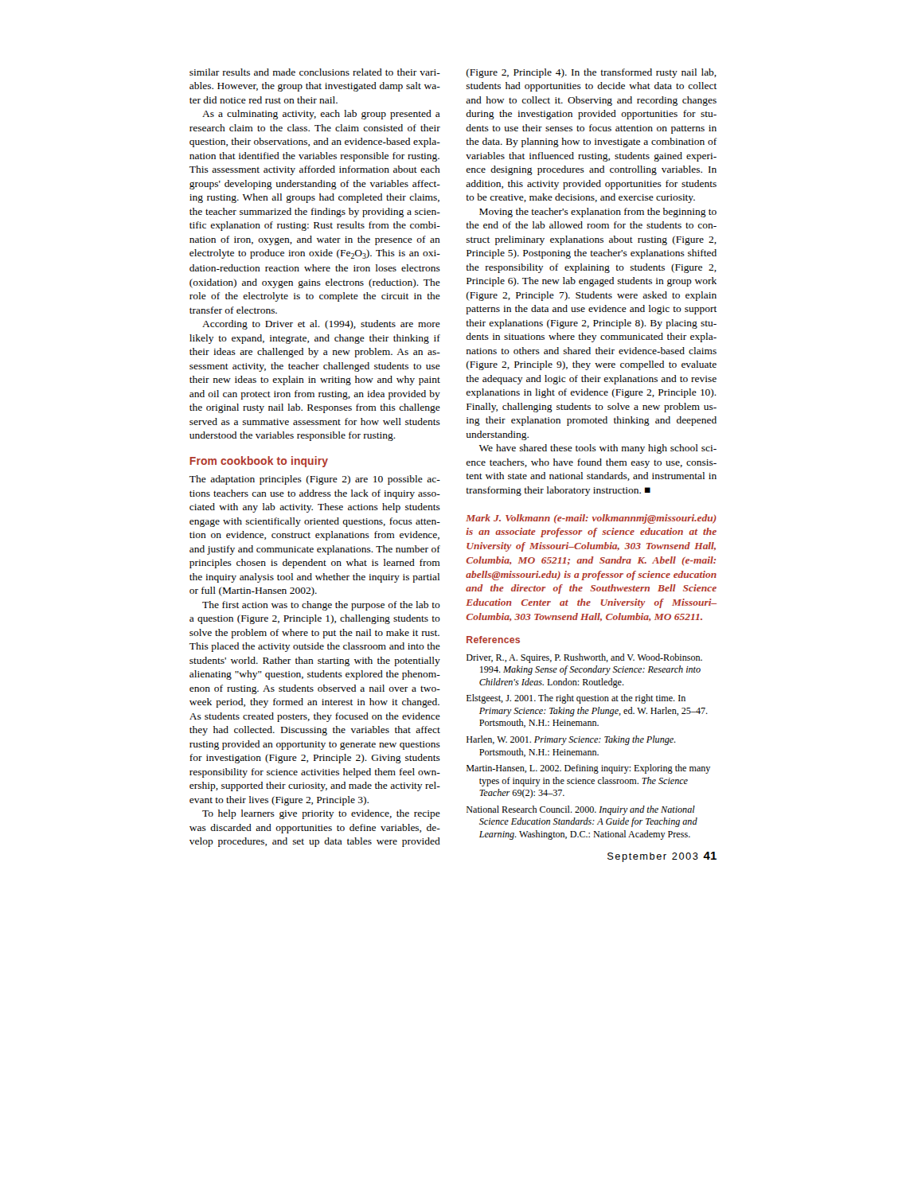similar results and made conclusions related to their variables. However, the group that investigated damp salt water did notice red rust on their nail.
As a culminating activity, each lab group presented a research claim to the class. The claim consisted of their question, their observations, and an evidence-based explanation that identified the variables responsible for rusting. This assessment activity afforded information about each groups' developing understanding of the variables affecting rusting. When all groups had completed their claims, the teacher summarized the findings by providing a scientific explanation of rusting: Rust results from the combination of iron, oxygen, and water in the presence of an electrolyte to produce iron oxide (Fe2O3). This is an oxidation-reduction reaction where the iron loses electrons (oxidation) and oxygen gains electrons (reduction). The role of the electrolyte is to complete the circuit in the transfer of electrons.
According to Driver et al. (1994), students are more likely to expand, integrate, and change their thinking if their ideas are challenged by a new problem. As an assessment activity, the teacher challenged students to use their new ideas to explain in writing how and why paint and oil can protect iron from rusting, an idea provided by the original rusty nail lab. Responses from this challenge served as a summative assessment for how well students understood the variables responsible for rusting.
From cookbook to inquiry
The adaptation principles (Figure 2) are 10 possible actions teachers can use to address the lack of inquiry associated with any lab activity. These actions help students engage with scientifically oriented questions, focus attention on evidence, construct explanations from evidence, and justify and communicate explanations. The number of principles chosen is dependent on what is learned from the inquiry analysis tool and whether the inquiry is partial or full (Martin-Hansen 2002).
The first action was to change the purpose of the lab to a question (Figure 2, Principle 1), challenging students to solve the problem of where to put the nail to make it rust. This placed the activity outside the classroom and into the students' world. Rather than starting with the potentially alienating "why" question, students explored the phenomenon of rusting. As students observed a nail over a two-week period, they formed an interest in how it changed. As students created posters, they focused on the evidence they had collected. Discussing the variables that affect rusting provided an opportunity to generate new questions for investigation (Figure 2, Principle 2). Giving students responsibility for science activities helped them feel ownership, supported their curiosity, and made the activity relevant to their lives (Figure 2, Principle 3).
To help learners give priority to evidence, the recipe was discarded and opportunities to define variables, develop procedures, and set up data tables were provided (Figure 2, Principle 4). In the transformed rusty nail lab, students had opportunities to decide what data to collect and how to collect it. Observing and recording changes during the investigation provided opportunities for students to use their senses to focus attention on patterns in the data. By planning how to investigate a combination of variables that influenced rusting, students gained experience designing procedures and controlling variables. In addition, this activity provided opportunities for students to be creative, make decisions, and exercise curiosity.
Moving the teacher's explanation from the beginning to the end of the lab allowed room for the students to construct preliminary explanations about rusting (Figure 2, Principle 5). Postponing the teacher's explanations shifted the responsibility of explaining to students (Figure 2, Principle 6). The new lab engaged students in group work (Figure 2, Principle 7). Students were asked to explain patterns in the data and use evidence and logic to support their explanations (Figure 2, Principle 8). By placing students in situations where they communicated their explanations to others and shared their evidence-based claims (Figure 2, Principle 9), they were compelled to evaluate the adequacy and logic of their explanations and to revise explanations in light of evidence (Figure 2, Principle 10). Finally, challenging students to solve a new problem using their explanation promoted thinking and deepened understanding.
We have shared these tools with many high school science teachers, who have found them easy to use, consistent with state and national standards, and instrumental in transforming their laboratory instruction. ■
Mark J. Volkmann (e-mail: volkmannmj@missouri.edu) is an associate professor of science education at the University of Missouri–Columbia, 303 Townsend Hall, Columbia, MO 65211; and Sandra K. Abell (e-mail: abells@missouri.edu) is a professor of science education and the director of the Southwestern Bell Science Education Center at the University of Missouri–Columbia, 303 Townsend Hall, Columbia, MO 65211.
References
Driver, R., A. Squires, P. Rushworth, and V. Wood-Robinson. 1994. Making Sense of Secondary Science: Research into Children's Ideas. London: Routledge.
Elstgeest, J. 2001. The right question at the right time. In Primary Science: Taking the Plunge, ed. W. Harlen, 25–47. Portsmouth, N.H.: Heinemann.
Harlen, W. 2001. Primary Science: Taking the Plunge. Portsmouth, N.H.: Heinemann.
Martin-Hansen, L. 2002. Defining inquiry: Exploring the many types of inquiry in the science classroom. The Science Teacher 69(2): 34–37.
National Research Council. 2000. Inquiry and the National Science Education Standards: A Guide for Teaching and Learning. Washington, D.C.: National Academy Press.
September 200341